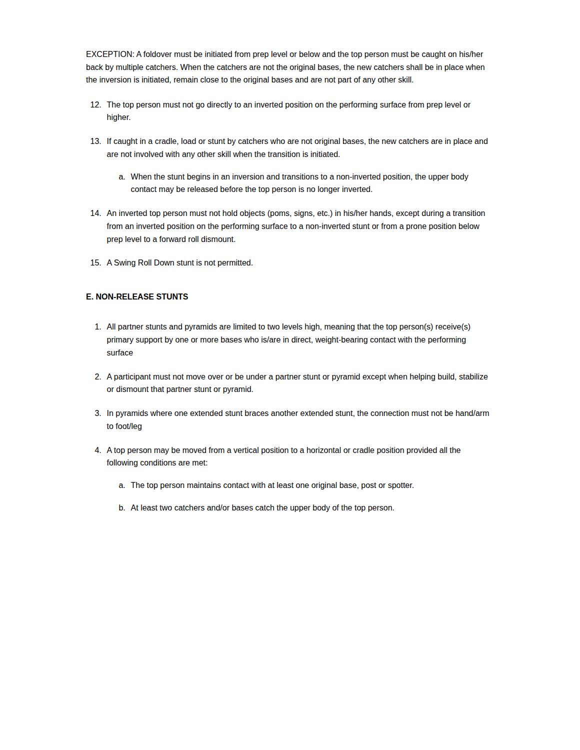EXCEPTION: A foldover must be initiated from prep level or below and the top person must be caught on his/her back by multiple catchers. When the catchers are not the original bases, the new catchers shall be in place when the inversion is initiated, remain close to the original bases and are not part of any other skill.
The top person must not go directly to an inverted position on the performing surface from prep level or higher.
If caught in a cradle, load or stunt by catchers who are not original bases, the new catchers are in place and are not involved with any other skill when the transition is initiated.
When the stunt begins in an inversion and transitions to a non-inverted position, the upper body contact may be released before the top person is no longer inverted.
An inverted top person must not hold objects (poms, signs, etc.) in his/her hands, except during a transition from an inverted position on the performing surface to a non-inverted stunt or from a prone position below prep level to a forward roll dismount.
A Swing Roll Down stunt is not permitted.
E. NON-RELEASE STUNTS
All partner stunts and pyramids are limited to two levels high, meaning that the top person(s) receive(s) primary support by one or more bases who is/are in direct, weight-bearing contact with the performing surface
A participant must not move over or be under a partner stunt or pyramid except when helping build, stabilize or dismount that partner stunt or pyramid.
In pyramids where one extended stunt braces another extended stunt, the connection must not be hand/arm to foot/leg
A top person may be moved from a vertical position to a horizontal or cradle position provided all the following conditions are met:
The top person maintains contact with at least one original base, post or spotter.
At least two catchers and/or bases catch the upper body of the top person.